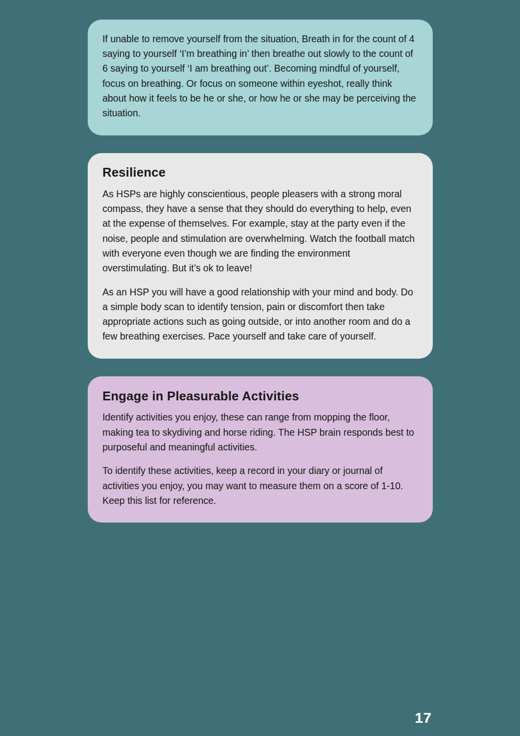If unable to remove yourself from the situation, Breath in for the count of 4 saying to yourself ‘I’m breathing in’ then breathe out slowly to the count of 6 saying to yourself ‘I am breathing out’. Becoming mindful of yourself, focus on breathing. Or focus on someone within eyeshot, really think about how it feels to be he or she, or how he or she may be perceiving the situation.
Resilience
As HSPs are highly conscientious, people pleasers with a strong moral compass, they have a sense that they should do everything to help, even at the expense of themselves. For example, stay at the party even if the noise, people and stimulation are overwhelming. Watch the football match with everyone even though we are finding the environment overstimulating. But it’s ok to leave!
As an HSP you will have a good relationship with your mind and body. Do a simple body scan to identify tension, pain or discomfort then take appropriate actions such as going outside, or into another room and do a few breathing exercises. Pace yourself and take care of yourself.
Engage in Pleasurable Activities
Identify activities you enjoy, these can range from mopping the floor, making tea to skydiving and horse riding. The HSP brain responds best to purposeful and meaningful activities.
To identify these activities, keep a record in your diary or journal of activities you enjoy, you may want to measure them on a score of 1-10. Keep this list for reference.
17